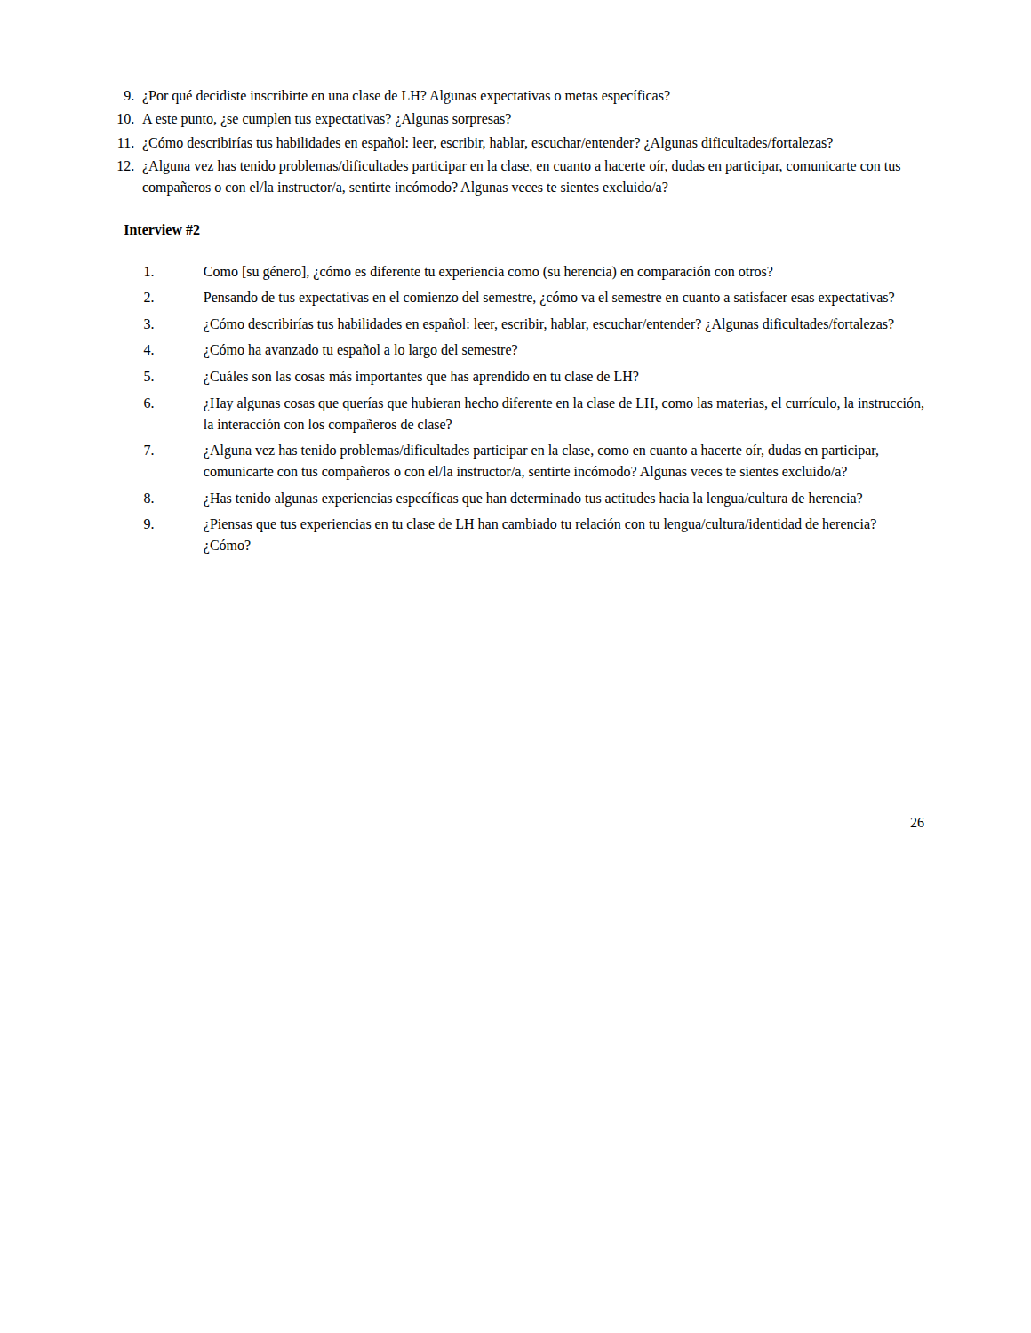¿Por qué decidiste inscribirte en una clase de LH? Algunas expectativas o metas específicas?
A este punto, ¿se cumplen tus expectativas? ¿Algunas sorpresas?
¿Cómo describirías tus habilidades en español: leer, escribir, hablar, escuchar/entender? ¿Algunas dificultades/fortalezas?
¿Alguna vez has tenido problemas/dificultades participar en la clase, en cuanto a hacerte oír, dudas en participar, comunicarte con tus compañeros o con el/la instructor/a, sentirte incómodo? Algunas veces te sientes excluido/a?
Interview #2
Como [su género], ¿cómo es diferente tu experiencia como (su herencia) en comparación con otros?
Pensando de tus expectativas en el comienzo del semestre, ¿cómo va el semestre en cuanto a satisfacer esas expectativas?
¿Cómo describirías tus habilidades en español: leer, escribir, hablar, escuchar/entender? ¿Algunas dificultades/fortalezas?
¿Cómo ha avanzado tu español a lo largo del semestre?
¿Cuáles son las cosas más importantes que has aprendido en tu clase de LH?
¿Hay algunas cosas que querías que hubieran hecho diferente en la clase de LH, como las materias, el currículo, la instrucción, la interacción con los compañeros de clase?
¿Alguna vez has tenido problemas/dificultades participar en la clase, como en cuanto a hacerte oír, dudas en participar, comunicarte con tus compañeros o con el/la instructor/a, sentirte incómodo? Algunas veces te sientes excluido/a?
¿Has tenido algunas experiencias específicas que han determinado tus actitudes hacia la lengua/cultura de herencia?
¿Piensas que tus experiencias en tu clase de LH han cambiado tu relación con tu lengua/cultura/identidad de herencia? ¿Cómo?
26